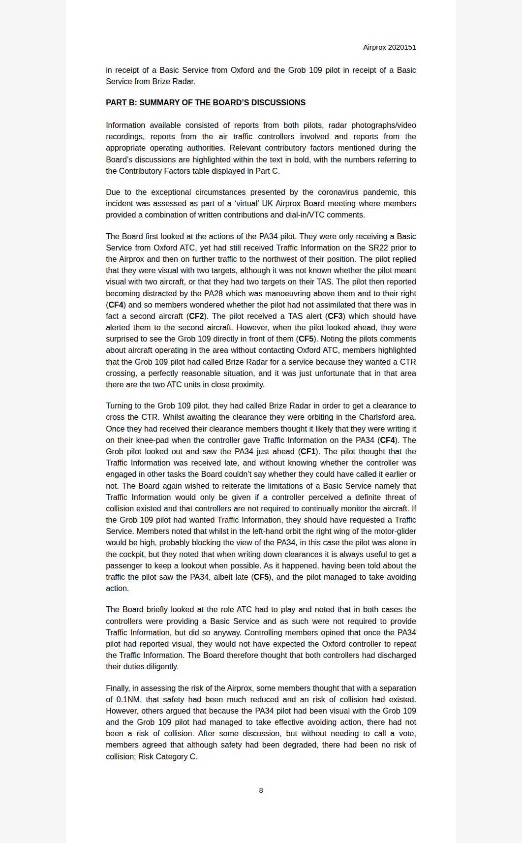Airprox 2020151
in receipt of a Basic Service from Oxford and the Grob 109 pilot in receipt of a Basic Service from Brize Radar.
Part B: Summary of the Board’s Discussions
Information available consisted of reports from both pilots, radar photographs/video recordings, reports from the air traffic controllers involved and reports from the appropriate operating authorities. Relevant contributory factors mentioned during the Board’s discussions are highlighted within the text in bold, with the numbers referring to the Contributory Factors table displayed in Part C.
Due to the exceptional circumstances presented by the coronavirus pandemic, this incident was assessed as part of a ‘virtual’ UK Airprox Board meeting where members provided a combination of written contributions and dial-in/VTC comments.
The Board first looked at the actions of the PA34 pilot. They were only receiving a Basic Service from Oxford ATC, yet had still received Traffic Information on the SR22 prior to the Airprox and then on further traffic to the northwest of their position. The pilot replied that they were visual with two targets, although it was not known whether the pilot meant visual with two aircraft, or that they had two targets on their TAS. The pilot then reported becoming distracted by the PA28 which was manoeuvring above them and to their right (CF4) and so members wondered whether the pilot had not assimilated that there was in fact a second aircraft (CF2). The pilot received a TAS alert (CF3) which should have alerted them to the second aircraft. However, when the pilot looked ahead, they were surprised to see the Grob 109 directly in front of them (CF5). Noting the pilots comments about aircraft operating in the area without contacting Oxford ATC, members highlighted that the Grob 109 pilot had called Brize Radar for a service because they wanted a CTR crossing, a perfectly reasonable situation, and it was just unfortunate that in that area there are the two ATC units in close proximity.
Turning to the Grob 109 pilot, they had called Brize Radar in order to get a clearance to cross the CTR. Whilst awaiting the clearance they were orbiting in the Charlsford area. Once they had received their clearance members thought it likely that they were writing it on their knee-pad when the controller gave Traffic Information on the PA34 (CF4). The Grob pilot looked out and saw the PA34 just ahead (CF1). The pilot thought that the Traffic Information was received late, and without knowing whether the controller was engaged in other tasks the Board couldn’t say whether they could have called it earlier or not. The Board again wished to reiterate the limitations of a Basic Service namely that Traffic Information would only be given if a controller perceived a definite threat of collision existed and that controllers are not required to continually monitor the aircraft. If the Grob 109 pilot had wanted Traffic Information, they should have requested a Traffic Service. Members noted that whilst in the left-hand orbit the right wing of the motor-glider would be high, probably blocking the view of the PA34, in this case the pilot was alone in the cockpit, but they noted that when writing down clearances it is always useful to get a passenger to keep a lookout when possible. As it happened, having been told about the traffic the pilot saw the PA34, albeit late (CF5), and the pilot managed to take avoiding action.
The Board briefly looked at the role ATC had to play and noted that in both cases the controllers were providing a Basic Service and as such were not required to provide Traffic Information, but did so anyway. Controlling members opined that once the PA34 pilot had reported visual, they would not have expected the Oxford controller to repeat the Traffic Information. The Board therefore thought that both controllers had discharged their duties diligently.
Finally, in assessing the risk of the Airprox, some members thought that with a separation of 0.1NM, that safety had been much reduced and an risk of collision had existed. However, others argued that because the PA34 pilot had been visual with the Grob 109 and the Grob 109 pilot had managed to take effective avoiding action, there had not been a risk of collision. After some discussion, but without needing to call a vote, members agreed that although safety had been degraded, there had been no risk of collision; Risk Category C.
8